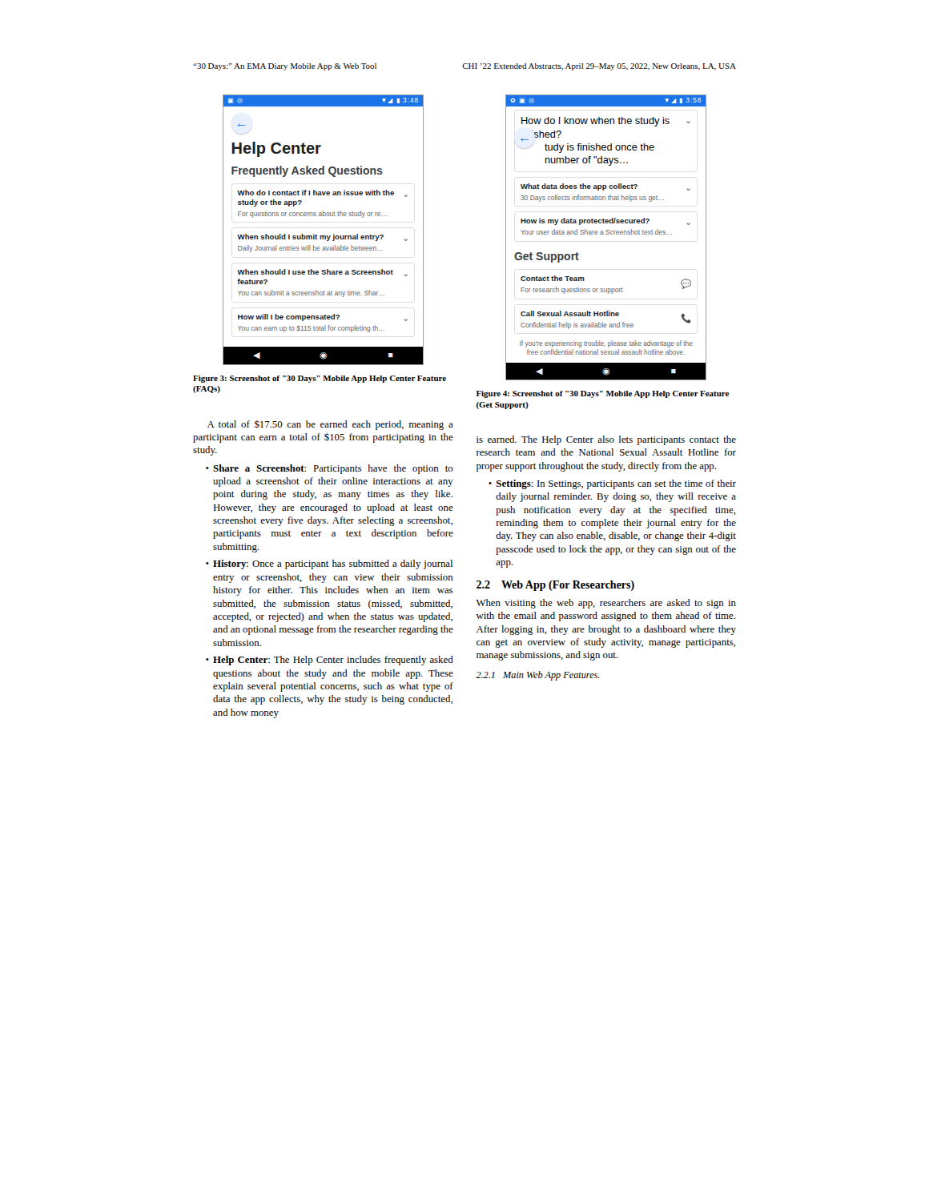“30 Days:” An EMA Diary Mobile App & Web Tool
CHI ’22 Extended Abstracts, April 29–May 05, 2022, New Orleans, LA, USA
▣ ◎
▼◢ ▮ 3:48
←
Help Center
Frequently Asked Questions
⌄
Who do I contact if I have an issue with the study or the app?
For questions or concerns about the study or re…
⌄
When should I submit my journal entry?
Daily Journal entries will be available between…
⌄
When should I use the Share a Screenshot feature?
You can submit a screenshot at any time. Shar…
⌄
How will I be compensated?
You can earn up to $115 total for completing th…
◀◉■
Figure 3: Screenshot of "30 Days" Mobile App Help Center Feature (FAQs)
A total of $17.50 can be earned each period, meaning a participant can earn a total of $105 from participating in the study.
Share a Screenshot: Participants have the option to upload a screenshot of their online interactions at any point during the study, as many times as they like. However, they are encouraged to upload at least one screenshot every five days. After selecting a screenshot, participants must enter a text description before submitting.
History: Once a participant has submitted a daily journal entry or screenshot, they can view their submission history for either. This includes when an item was submitted, the submission status (missed, submitted, accepted, or rejected) and when the status was updated, and an optional message from the researcher regarding the submission.
Help Center: The Help Center includes frequently asked questions about the study and the mobile app. These explain several potential concerns, such as what type of data the app collects, why the study is being conducted, and how money
✿ ▣ ◎
▼◢ ▮ 3:58
←
⌄
How do I know when the study is finished?
tudy is finished once the number of "days…
⌄
What data does the app collect?
30 Days collects information that helps us get…
⌄
How is my data protected/secured?
Your user data and Share a Screenshot text des…
Get Support
💬
Contact the Team
For research questions or support
📞
Call Sexual Assault Hotline
Confidential help is available and free
If you're experiencing trouble, please take advantage of the free confidential national sexual assault hotline above.
◀◉■
Figure 4: Screenshot of "30 Days" Mobile App Help Center Feature (Get Support)
is earned. The Help Center also lets participants contact the research team and the National Sexual Assault Hotline for proper support throughout the study, directly from the app.
Settings: In Settings, participants can set the time of their daily journal reminder. By doing so, they will receive a push notification every day at the specified time, reminding them to complete their journal entry for the day. They can also enable, disable, or change their 4-digit passcode used to lock the app, or they can sign out of the app.
2.2 Web App (For Researchers)
When visiting the web app, researchers are asked to sign in with the email and password assigned to them ahead of time. After logging in, they are brought to a dashboard where they can get an overview of study activity, manage participants, manage submissions, and sign out.
2.2.1 Main Web App Features.